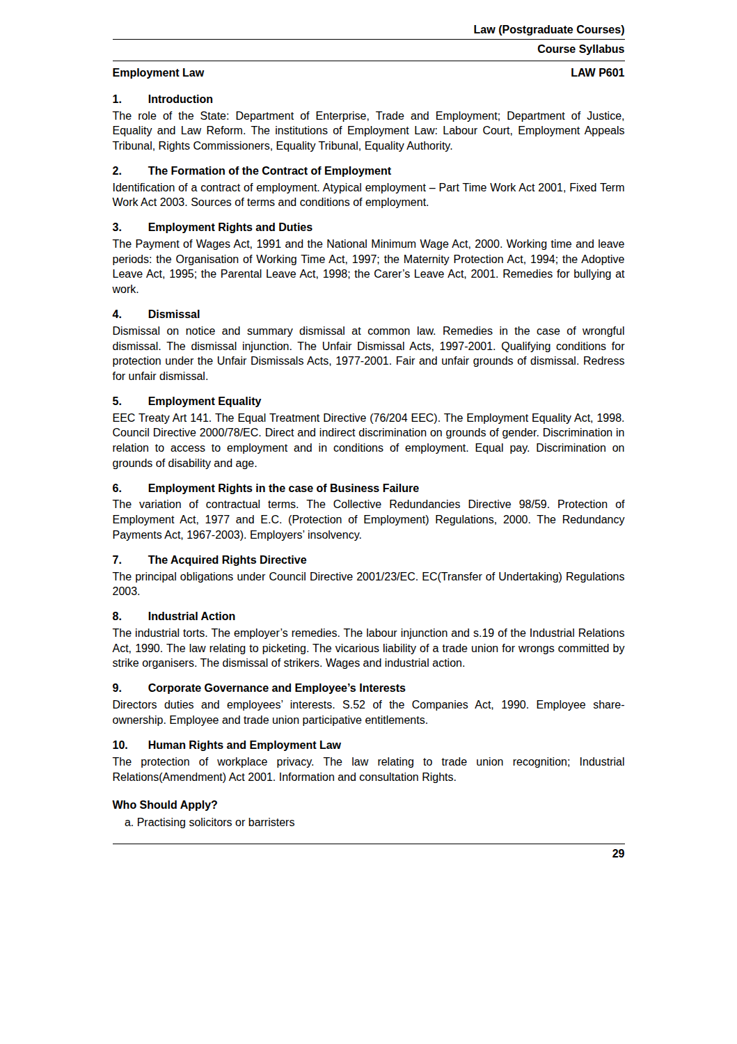Law (Postgraduate Courses)
Course Syllabus
Employment Law LAW P601
Introduction
The role of the State: Department of Enterprise, Trade and Employment; Department of Justice, Equality and Law Reform. The institutions of Employment Law: Labour Court, Employment Appeals Tribunal, Rights Commissioners, Equality Tribunal, Equality Authority.
The Formation of the Contract of Employment
Identification of a contract of employment. Atypical employment – Part Time Work Act 2001, Fixed Term Work Act 2003. Sources of terms and conditions of employment.
Employment Rights and Duties
The Payment of Wages Act, 1991 and the National Minimum Wage Act, 2000. Working time and leave periods: the Organisation of Working Time Act, 1997; the Maternity Protection Act, 1994; the Adoptive Leave Act, 1995; the Parental Leave Act, 1998; the Carer’s Leave Act, 2001. Remedies for bullying at work.
Dismissal
Dismissal on notice and summary dismissal at common law. Remedies in the case of wrongful dismissal. The dismissal injunction. The Unfair Dismissal Acts, 1997-2001. Qualifying conditions for protection under the Unfair Dismissals Acts, 1977-2001. Fair and unfair grounds of dismissal. Redress for unfair dismissal.
Employment Equality
EEC Treaty Art 141. The Equal Treatment Directive (76/204 EEC). The Employment Equality Act, 1998. Council Directive 2000/78/EC. Direct and indirect discrimination on grounds of gender. Discrimination in relation to access to employment and in conditions of employment. Equal pay. Discrimination on grounds of disability and age.
Employment Rights in the case of Business Failure
The variation of contractual terms. The Collective Redundancies Directive 98/59. Protection of Employment Act, 1977 and E.C. (Protection of Employment) Regulations, 2000. The Redundancy Payments Act, 1967-2003). Employers’ insolvency.
The Acquired Rights Directive
The principal obligations under Council Directive 2001/23/EC. EC(Transfer of Undertaking) Regulations 2003.
Industrial Action
The industrial torts. The employer’s remedies. The labour injunction and s.19 of the Industrial Relations Act, 1990. The law relating to picketing. The vicarious liability of a trade union for wrongs committed by strike organisers. The dismissal of strikers. Wages and industrial action.
Corporate Governance and Employee’s Interests
Directors duties and employees’ interests. S.52 of the Companies Act, 1990. Employee share-ownership. Employee and trade union participative entitlements.
Human Rights and Employment Law
The protection of workplace privacy. The law relating to trade union recognition; Industrial Relations(Amendment) Act 2001. Information and consultation Rights.
Who Should Apply?
Practising solicitors or barristers
29